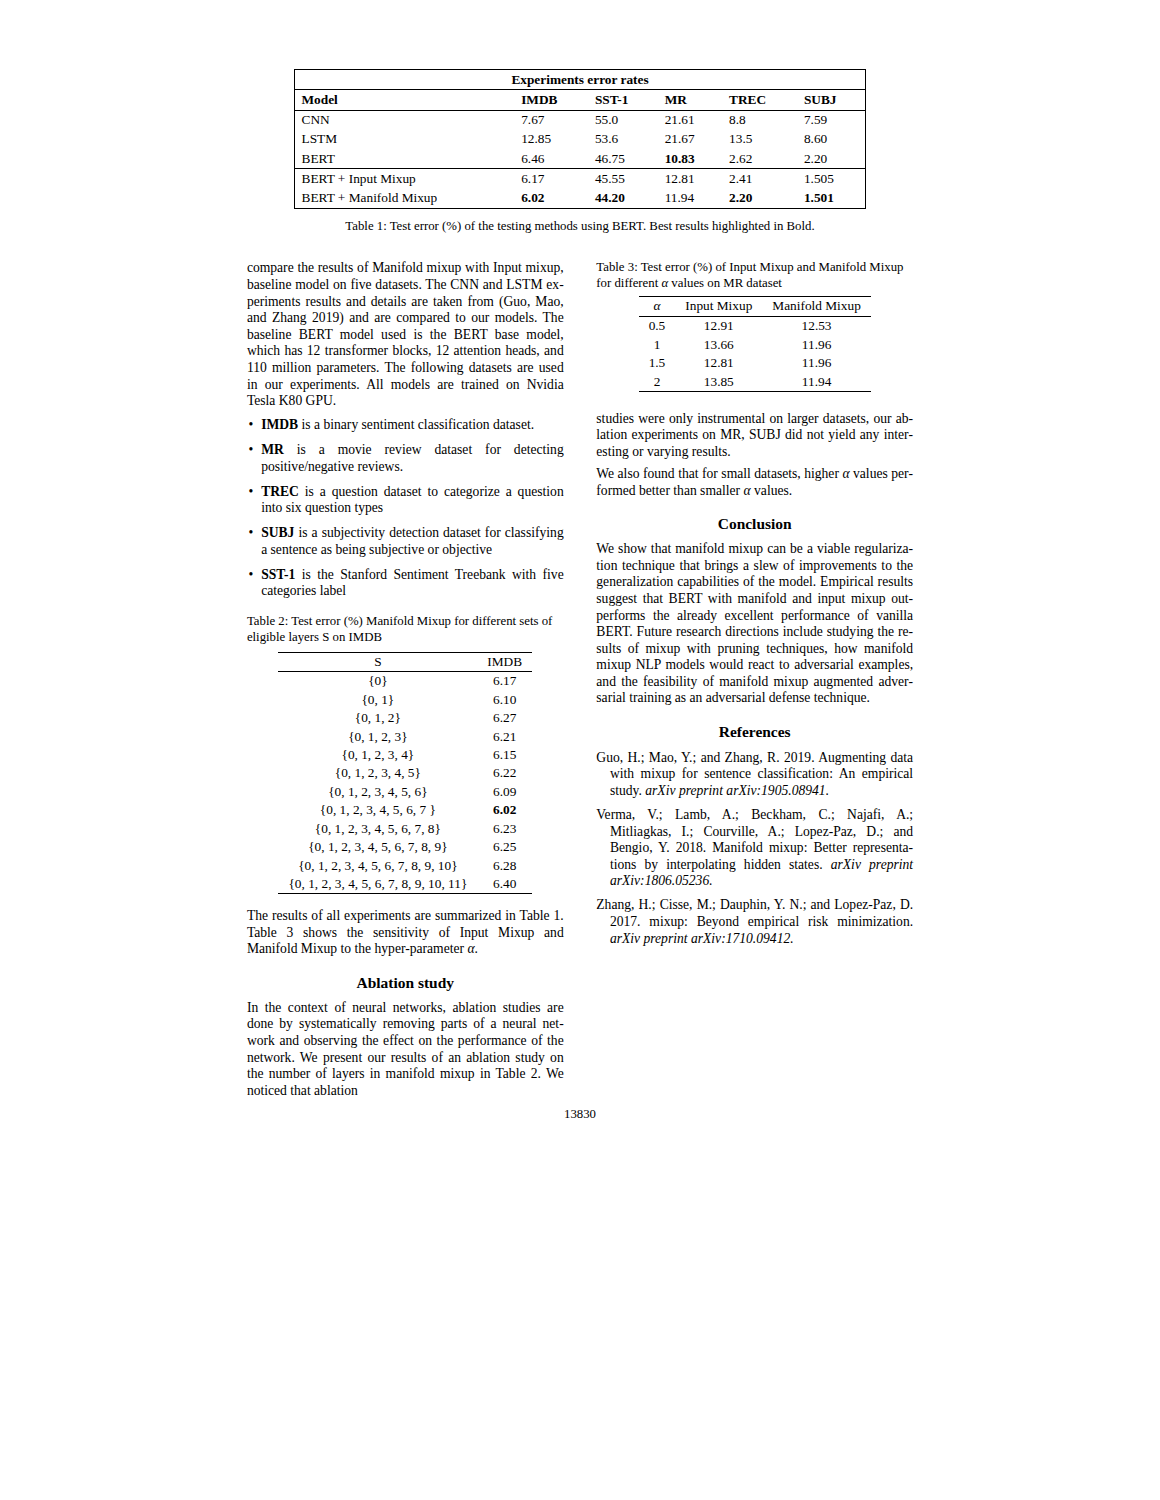| Experiments error rates |
| Model | IMDB | SST-1 | MR | TREC | SUBJ |
| CNN | 7.67 | 55.0 | 21.61 | 8.8 | 7.59 |
| LSTM | 12.85 | 53.6 | 21.67 | 13.5 | 8.60 |
| BERT | 6.46 | 46.75 | 10.83 | 2.62 | 2.20 |
| BERT + Input Mixup | 6.17 | 45.55 | 12.81 | 2.41 | 1.505 |
| BERT + Manifold Mixup | 6.02 | 44.20 | 11.94 | 2.20 | 1.501 |
Table 1: Test error (%) of the testing methods using BERT. Best results highlighted in Bold.
compare the results of Manifold mixup with Input mixup, baseline model on five datasets. The CNN and LSTM experiments results and details are taken from (Guo, Mao, and Zhang 2019) and are compared to our models. The baseline BERT model used is the BERT base model, which has 12 transformer blocks, 12 attention heads, and 110 million parameters. The following datasets are used in our experiments. All models are trained on Nvidia Tesla K80 GPU.
IMDB is a binary sentiment classification dataset.
MR is a movie review dataset for detecting positive/negative reviews.
TREC is a question dataset to categorize a question into six question types
SUBJ is a subjectivity detection dataset for classifying a sentence as being subjective or objective
SST-1 is the Stanford Sentiment Treebank with five categories label
Table 2: Test error (%) Manifold Mixup for different sets of eligible layers S on IMDB
| S | IMDB |
| --- | --- |
| {0} | 6.17 |
| {0, 1} | 6.10 |
| {0, 1, 2} | 6.27 |
| {0, 1, 2, 3} | 6.21 |
| {0, 1, 2, 3, 4} | 6.15 |
| {0, 1, 2, 3, 4, 5} | 6.22 |
| {0, 1, 2, 3, 4, 5, 6} | 6.09 |
| {0, 1, 2, 3, 4, 5, 6, 7 } | 6.02 |
| {0, 1, 2, 3, 4, 5, 6, 7, 8} | 6.23 |
| {0, 1, 2, 3, 4, 5, 6, 7, 8, 9} | 6.25 |
| {0, 1, 2, 3, 4, 5, 6, 7, 8, 9, 10} | 6.28 |
| {0, 1, 2, 3, 4, 5, 6, 7, 8, 9, 10, 11} | 6.40 |
The results of all experiments are summarized in Table 1. Table 3 shows the sensitivity of Input Mixup and Manifold Mixup to the hyper-parameter α.
Ablation study
In the context of neural networks, ablation studies are done by systematically removing parts of a neural network and observing the effect on the performance of the network. We present our results of an ablation study on the number of layers in manifold mixup in Table 2. We noticed that ablation
Table 3: Test error (%) of Input Mixup and Manifold Mixup for different α values on MR dataset
| α | Input Mixup | Manifold Mixup |
| --- | --- | --- |
| 0.5 | 12.91 | 12.53 |
| 1 | 13.66 | 11.96 |
| 1.5 | 12.81 | 11.96 |
| 2 | 13.85 | 11.94 |
studies were only instrumental on larger datasets, our ablation experiments on MR, SUBJ did not yield any interesting or varying results.
We also found that for small datasets, higher α values performed better than smaller α values.
Conclusion
We show that manifold mixup can be a viable regularization technique that brings a slew of improvements to the generalization capabilities of the model. Empirical results suggest that BERT with manifold and input mixup outperforms the already excellent performance of vanilla BERT. Future research directions include studying the results of mixup with pruning techniques, how manifold mixup NLP models would react to adversarial examples, and the feasibility of manifold mixup augmented adversarial training as an adversarial defense technique.
References
Guo, H.; Mao, Y.; and Zhang, R. 2019. Augmenting data with mixup for sentence classification: An empirical study. arXiv preprint arXiv:1905.08941.
Verma, V.; Lamb, A.; Beckham, C.; Najafi, A.; Mitliagkas, I.; Courville, A.; Lopez-Paz, D.; and Bengio, Y. 2018. Manifold mixup: Better representations by interpolating hidden states. arXiv preprint arXiv:1806.05236.
Zhang, H.; Cisse, M.; Dauphin, Y. N.; and Lopez-Paz, D. 2017. mixup: Beyond empirical risk minimization. arXiv preprint arXiv:1710.09412.
13830